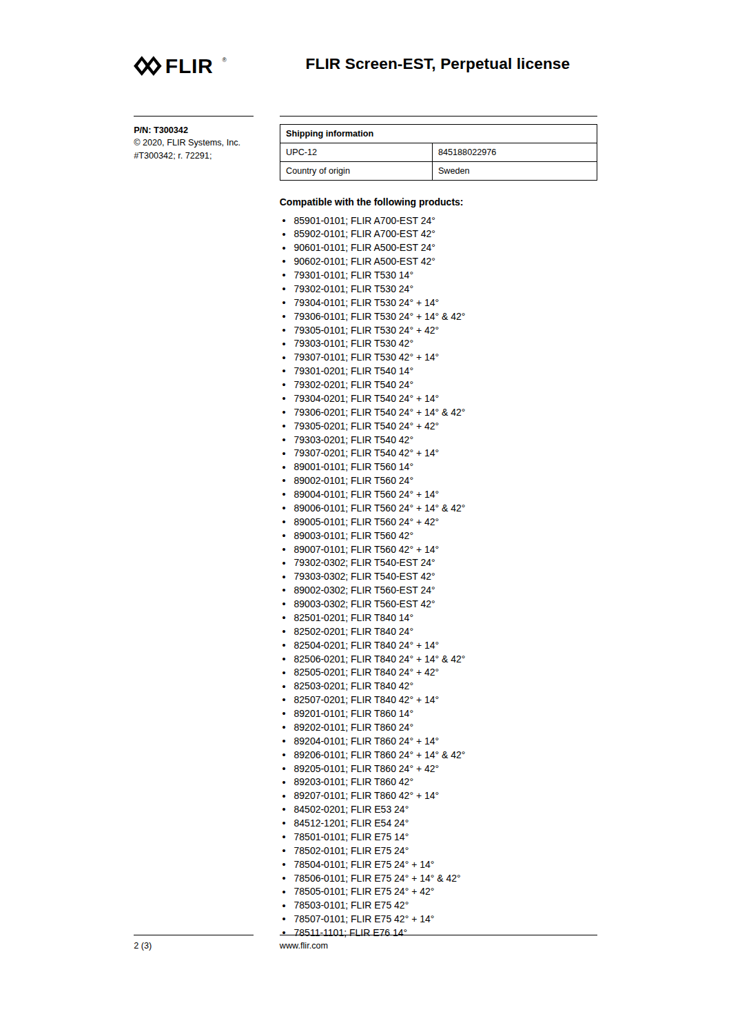FLIR ®
FLIR Screen-EST, Perpetual license
P/N: T300342
© 2020, FLIR Systems, Inc.
#T300342; r. 72291;
| Shipping information |
| --- |
| UPC-12 | 845188022976 |
| Country of origin | Sweden |
Compatible with the following products:
85901-0101; FLIR A700-EST 24°
85902-0101; FLIR A700-EST 42°
90601-0101; FLIR A500-EST 24°
90602-0101; FLIR A500-EST 42°
79301-0101; FLIR T530 14°
79302-0101; FLIR T530 24°
79304-0101; FLIR T530 24° + 14°
79306-0101; FLIR T530 24° + 14° & 42°
79305-0101; FLIR T530 24° + 42°
79303-0101; FLIR T530 42°
79307-0101; FLIR T530 42° + 14°
79301-0201; FLIR T540 14°
79302-0201; FLIR T540 24°
79304-0201; FLIR T540 24° + 14°
79306-0201; FLIR T540 24° + 14° & 42°
79305-0201; FLIR T540 24° + 42°
79303-0201; FLIR T540 42°
79307-0201; FLIR T540 42° + 14°
89001-0101; FLIR T560 14°
89002-0101; FLIR T560 24°
89004-0101; FLIR T560 24° + 14°
89006-0101; FLIR T560 24° + 14° & 42°
89005-0101; FLIR T560 24° + 42°
89003-0101; FLIR T560 42°
89007-0101; FLIR T560 42° + 14°
79302-0302; FLIR T540-EST 24°
79303-0302; FLIR T540-EST 42°
89002-0302; FLIR T560-EST 24°
89003-0302; FLIR T560-EST 42°
82501-0201; FLIR T840 14°
82502-0201; FLIR T840 24°
82504-0201; FLIR T840 24° + 14°
82506-0201; FLIR T840 24° + 14° & 42°
82505-0201; FLIR T840 24° + 42°
82503-0201; FLIR T840 42°
82507-0201; FLIR T840 42° + 14°
89201-0101; FLIR T860 14°
89202-0101; FLIR T860 24°
89204-0101; FLIR T860 24° + 14°
89206-0101; FLIR T860 24° + 14° & 42°
89205-0101; FLIR T860 24° + 42°
89203-0101; FLIR T860 42°
89207-0101; FLIR T860 42° + 14°
84502-0201; FLIR E53 24°
84512-1201; FLIR E54 24°
78501-0101; FLIR E75 14°
78502-0101; FLIR E75 24°
78504-0101; FLIR E75 24° + 14°
78506-0101; FLIR E75 24° + 14° & 42°
78505-0101; FLIR E75 24° + 42°
78503-0101; FLIR E75 42°
78507-0101; FLIR E75 42° + 14°
78511-1101; FLIR E76 14°
2 (3)
www.flir.com